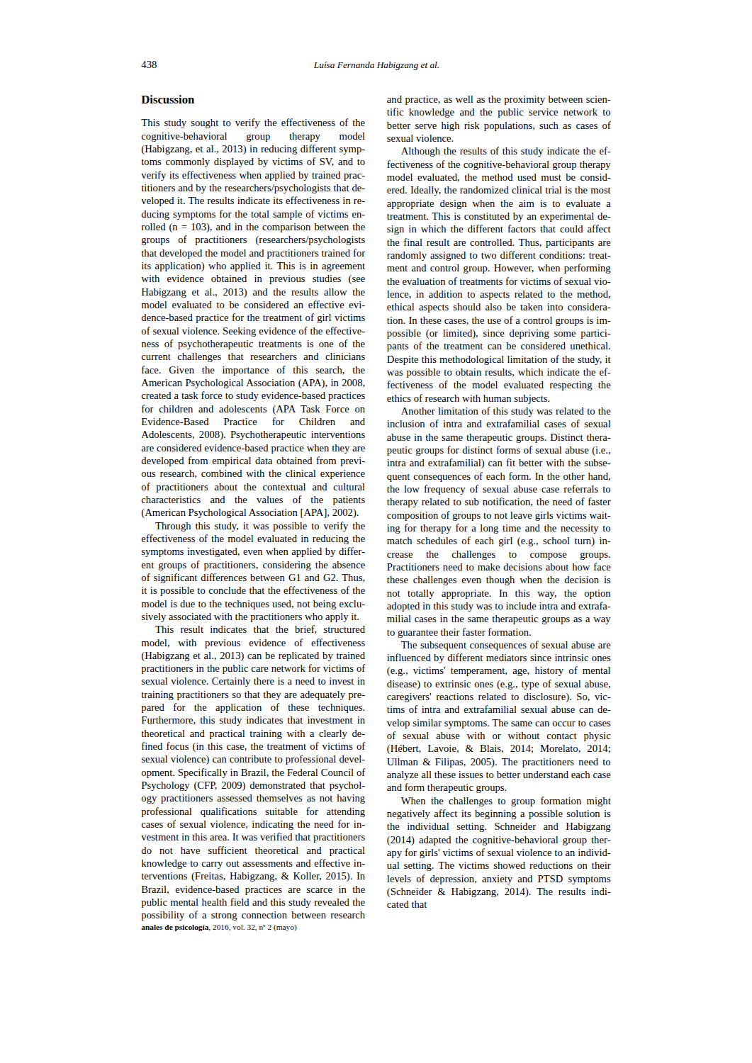438 Luísa Fernanda Habigzang et al.
Discussion
This study sought to verify the effectiveness of the cognitive-behavioral group therapy model (Habigzang, et al., 2013) in reducing different symptoms commonly displayed by victims of SV, and to verify its effectiveness when applied by trained practitioners and by the researchers/psychologists that developed it. The results indicate its effectiveness in reducing symptoms for the total sample of victims enrolled (n = 103), and in the comparison between the groups of practitioners (researchers/psychologists that developed the model and practitioners trained for its application) who applied it. This is in agreement with evidence obtained in previous studies (see Habigzang et al., 2013) and the results allow the model evaluated to be considered an effective evidence-based practice for the treatment of girl victims of sexual violence. Seeking evidence of the effectiveness of psychotherapeutic treatments is one of the current challenges that researchers and clinicians face. Given the importance of this search, the American Psychological Association (APA), in 2008, created a task force to study evidence-based practices for children and adolescents (APA Task Force on Evidence-Based Practice for Children and Adolescents, 2008). Psychotherapeutic interventions are considered evidence-based practice when they are developed from empirical data obtained from previous research, combined with the clinical experience of practitioners about the contextual and cultural characteristics and the values of the patients (American Psychological Association [APA], 2002).
Through this study, it was possible to verify the effectiveness of the model evaluated in reducing the symptoms investigated, even when applied by different groups of practitioners, considering the absence of significant differences between G1 and G2. Thus, it is possible to conclude that the effectiveness of the model is due to the techniques used, not being exclusively associated with the practitioners who apply it.
This result indicates that the brief, structured model, with previous evidence of effectiveness (Habigzang et al., 2013) can be replicated by trained practitioners in the public care network for victims of sexual violence. Certainly there is a need to invest in training practitioners so that they are adequately prepared for the application of these techniques. Furthermore, this study indicates that investment in theoretical and practical training with a clearly defined focus (in this case, the treatment of victims of sexual violence) can contribute to professional development. Specifically in Brazil, the Federal Council of Psychology (CFP, 2009) demonstrated that psychology practitioners assessed themselves as not having professional qualifications suitable for attending cases of sexual violence, indicating the need for investment in this area. It was verified that practitioners do not have sufficient theoretical and practical knowledge to carry out assessments and effective interventions (Freitas, Habigzang, & Koller, 2015). In Brazil, evidence-based practices are scarce in the public mental health field and this study revealed the possibility of a strong connection between research and practice, as well as the proximity between scientific knowledge and the public service network to better serve high risk populations, such as cases of sexual violence.
Although the results of this study indicate the effectiveness of the cognitive-behavioral group therapy model evaluated, the method used must be considered. Ideally, the randomized clinical trial is the most appropriate design when the aim is to evaluate a treatment. This is constituted by an experimental design in which the different factors that could affect the final result are controlled. Thus, participants are randomly assigned to two different conditions: treatment and control group. However, when performing the evaluation of treatments for victims of sexual violence, in addition to aspects related to the method, ethical aspects should also be taken into consideration. In these cases, the use of a control groups is impossible (or limited), since depriving some participants of the treatment can be considered unethical. Despite this methodological limitation of the study, it was possible to obtain results, which indicate the effectiveness of the model evaluated respecting the ethics of research with human subjects.
Another limitation of this study was related to the inclusion of intra and extrafamilial cases of sexual abuse in the same therapeutic groups. Distinct therapeutic groups for distinct forms of sexual abuse (i.e., intra and extrafamilial) can fit better with the subsequent consequences of each form. In the other hand, the low frequency of sexual abuse case referrals to therapy related to sub notification, the need of faster composition of groups to not leave girls victims waiting for therapy for a long time and the necessity to match schedules of each girl (e.g., school turn) increase the challenges to compose groups. Practitioners need to make decisions about how face these challenges even though when the decision is not totally appropriate. In this way, the option adopted in this study was to include intra and extrafamilial cases in the same therapeutic groups as a way to guarantee their faster formation.
The subsequent consequences of sexual abuse are influenced by different mediators since intrinsic ones (e.g., victims' temperament, age, history of mental disease) to extrinsic ones (e.g., type of sexual abuse, caregivers' reactions related to disclosure). So, victims of intra and extrafamilial sexual abuse can develop similar symptoms. The same can occur to cases of sexual abuse with or without contact physic (Hébert, Lavoie, & Blais, 2014; Morelato, 2014; Ullman & Filipas, 2005). The practitioners need to analyze all these issues to better understand each case and form therapeutic groups.
When the challenges to group formation might negatively affect its beginning a possible solution is the individual setting. Schneider and Habigzang (2014) adapted the cognitive-behavioral group therapy for girls' victims of sexual violence to an individual setting. The victims showed reductions on their levels of depression, anxiety and PTSD symptoms (Schneider & Habigzang, 2014). The results indicated that
anales de psicología, 2016, vol. 32, nº 2 (mayo)